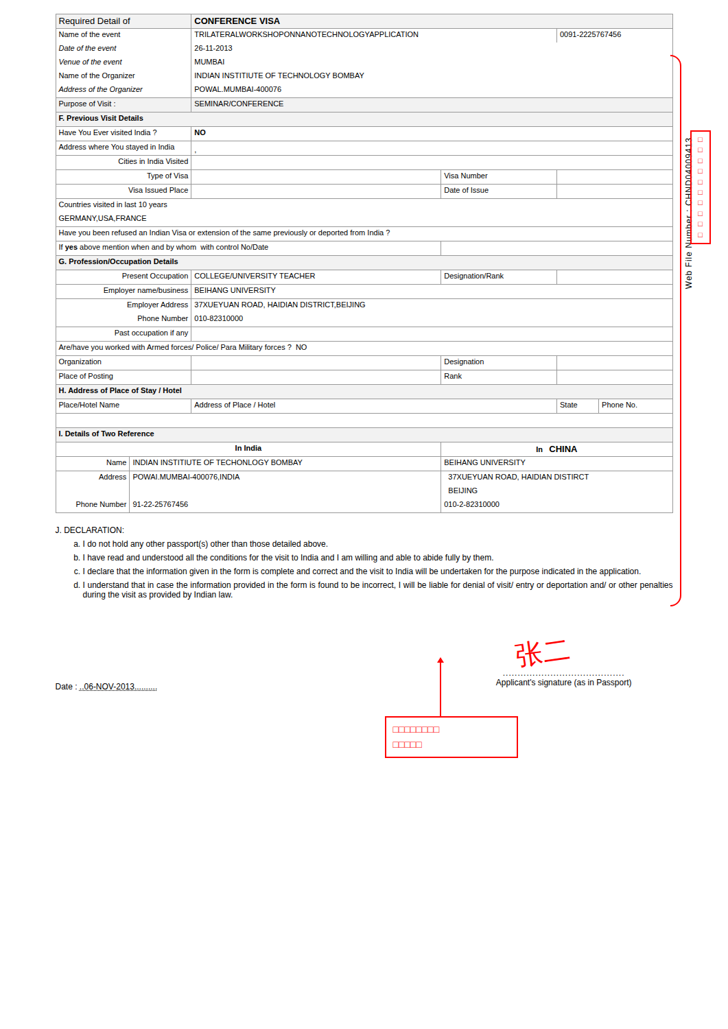Web File Number : CHND04009413
□
□
□
□
□
□
□
□
□
□
| Required Detail of | CONFERENCE VISA |
| Name of the event | TRILATERALWORKSHOPONNANOTECHNOLOGYAPPLICATION | 0091-2225767456 |
| Date of the event | 26-11-2013 |
| Venue of the event | MUMBAI |
| Name of the Organizer | INDIAN INSTITIUTE OF TECHNOLOGY BOMBAY |
| Address of the Organizer | POWAL.MUMBAI-400076 |
| Purpose of Visit : | SEMINAR/CONFERENCE |
| F. Previous Visit Details |
| Have You Ever visited India ? | NO |
| Address where You stayed in India | , |
| Cities in India Visited | |
| Type of Visa | | Visa Number | |
| Visa Issued Place | | Date of Issue | |
| Countries visited in last 10 years |
| GERMANY,USA,FRANCE |
| Have you been refused an Indian Visa or extension of the same previously or deported from India ? |
| If yes above mention when and by whom with control No/Date | |
| G. Profession/Occupation Details |
| Present Occupation | COLLEGE/UNIVERSITY TEACHER | Designation/Rank | |
| Employer name/business | BEIHANG UNIVERSITY |
| Employer Address | 37XUEYUAN ROAD, HAIDIAN DISTRICT,BEIJING |
| Phone Number | 010-82310000 |
| Past occupation if any | |
| Are/have you worked with Armed forces/ Police/ Para Military forces ? NO |
| Organization | | Designation | |
| Place of Posting | | Rank | |
| H. Address of Place of Stay / Hotel |
| Place/Hotel Name | Address of Place / Hotel | State | Phone No. |
| I. Details of Two Reference |
| In India | In CHINA |
| Name | INDIAN INSTITIUTE OF TECHONLOGY BOMBAY | BEIHANG UNIVERSITY |
| Address | POWAI.MUMBAI-400076,INDIA | 37XUEYUAN ROAD, HAIDIAN DISTIRCT |
| | | BEIJING |
| Phone Number | 91-22-25767456 | 010-2-82310000 |
J. DECLARATION:
I do not hold any other passport(s) other than those detailed above.
I have read and understood all the conditions for the visit to India and I am willing and able to abide fully by them.
I declare that the information given in the form is complete and correct and the visit to India will be undertaken for the purpose indicated in the application.
I understand that in case the information provided in the form is found to be incorrect, I will be liable for denial of visit/ entry or deportation and/ or other penalties during the visit as provided by Indian law.
Date : ..06-NOV-2013..........
.........................................
Applicant's signature (as in Passport)
张二
□□□□□□□□
□□□□□